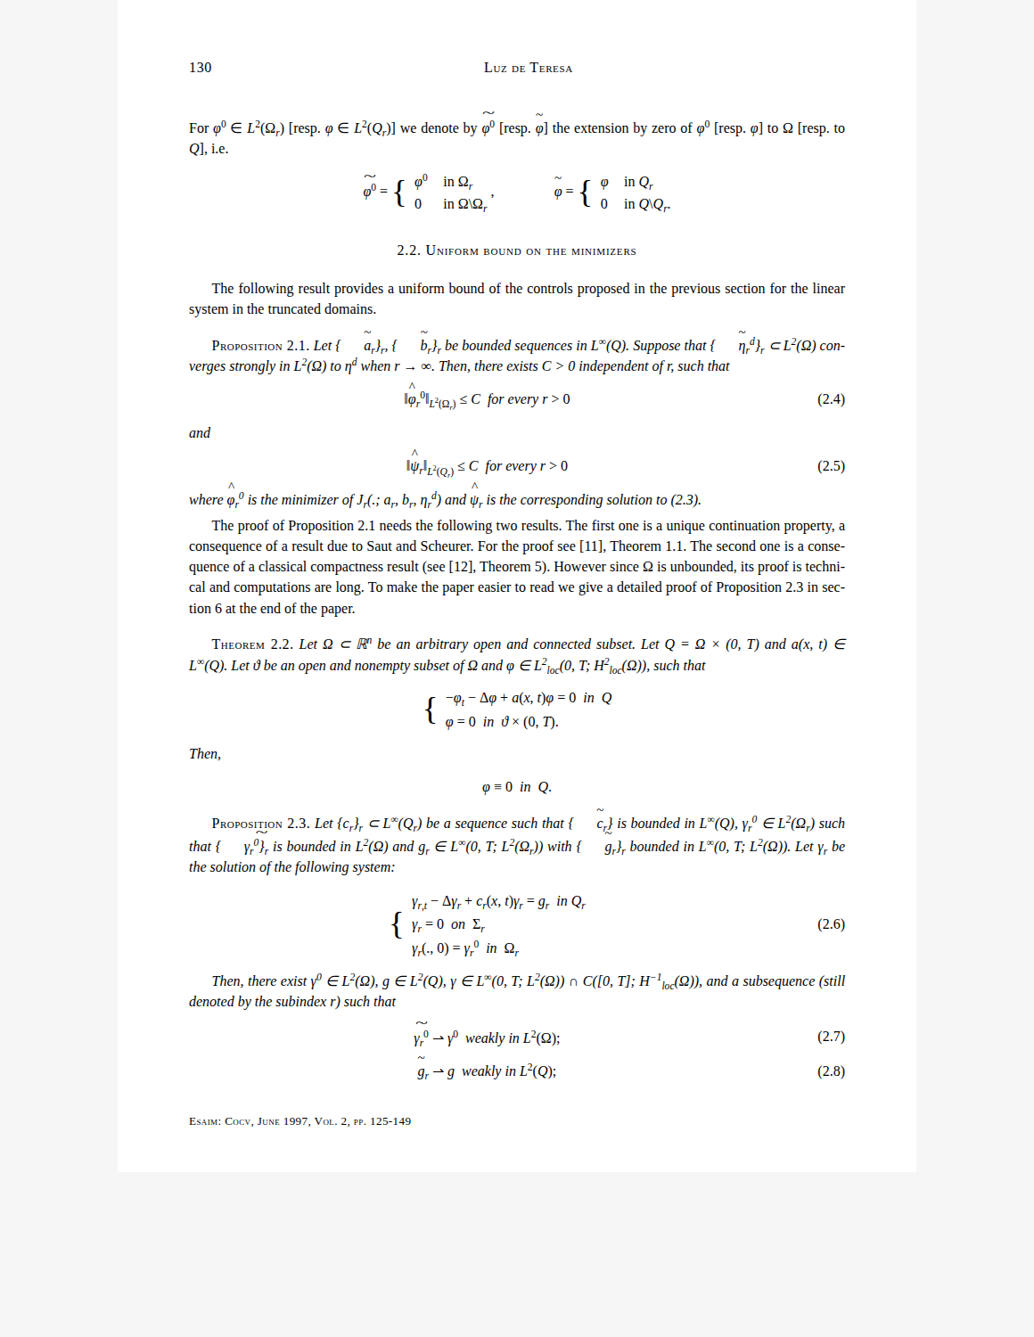130 Luz de Teresa
For φ0 ∈ L2(Ωr) [resp. φ ∈ L2(Qr)] we denote by ~φ0 [resp. ~φ] the extension by zero of φ0 [resp. φ] to Ω [resp. to Q], i.e.
~φ0 = { φ0 in Ωr 0 in Ω\Ωr , ~φ = { φin Qr 0 in Q\Qr.
2.2. Uniform bound on the minimizers
The following result provides a uniform bound of the controls proposed in the previous section for the linear system in the truncated domains.
Proposition 2.1. Let {~ar}r, {~br}r be bounded sequences in L∞(Q). Suppose that {~ηrd}r ⊂ L2(Ω) converges strongly in L2(Ω) to ηd when r → ∞. Then, there exists C > 0 independent of r, such that
‖^φr0‖L2(Ωr) ≤ C for every r > 0 (2.4)
and
‖^ψr‖L2(Qr) ≤ C for every r > 0 (2.5)
where ^φr0 is the minimizer of Jr(.; ar, br, ηrd) and ^ψr is the corresponding solution to (2.3).
The proof of Proposition 2.1 needs the following two results. The first one is a unique continuation property, a consequence of a result due to Saut and Scheurer. For the proof see [11], Theorem 1.1. The second one is a consequence of a classical compactness result (see [12], Theorem 5). However since Ω is unbounded, its proof is technical and computations are long. To make the paper easier to read we give a detailed proof of Proposition 2.3 in section 6 at the end of the paper.
Theorem 2.2. Let Ω ⊂ ℝn be an arbitrary open and connected subset. Let Q = Ω × (0, T) and a(x, t) ∈ L∞(Q). Let ϑ be an open and nonempty subset of Ω and φ ∈ L2loc(0, T; H2loc(Ω)), such that
{ −φt − Δφ + a(x, t)φ = 0 in Q φ = 0 in ϑ × (0, T).
Then,
φ ≡ 0 in Q.
Proposition 2.3. Let {cr}r ⊂ L∞(Qr) be a sequence such that {~cr} is bounded in L∞(Q), γr0 ∈ L2(Ωr) such that {~γr0}r is bounded in L2(Ω) and gr ∈ L∞(0, T; L2(Ωr)) with {~gr}r bounded in L∞(0, T; L2(Ω)). Let γr be the solution of the following system:
{ γr,t − Δγr + cr(x, t)γr = gr in Qr γr = 0 on Σr γr(., 0) = γr0 in Ωr (2.6)
Then, there exist γ0 ∈ L2(Ω), g ∈ L2(Q), γ ∈ L∞(0, T; L2(Ω)) ∩ C([0, T]; H−1loc(Ω)), and a subsequence (still denoted by the subindex r) such that
~γr0 ⇀ γ0 weakly in L2(Ω); (2.7)
~gr ⇀ g weakly in L2(Q); (2.8)
Esaim: Cocv, June 1997, Vol. 2, pp. 125-149